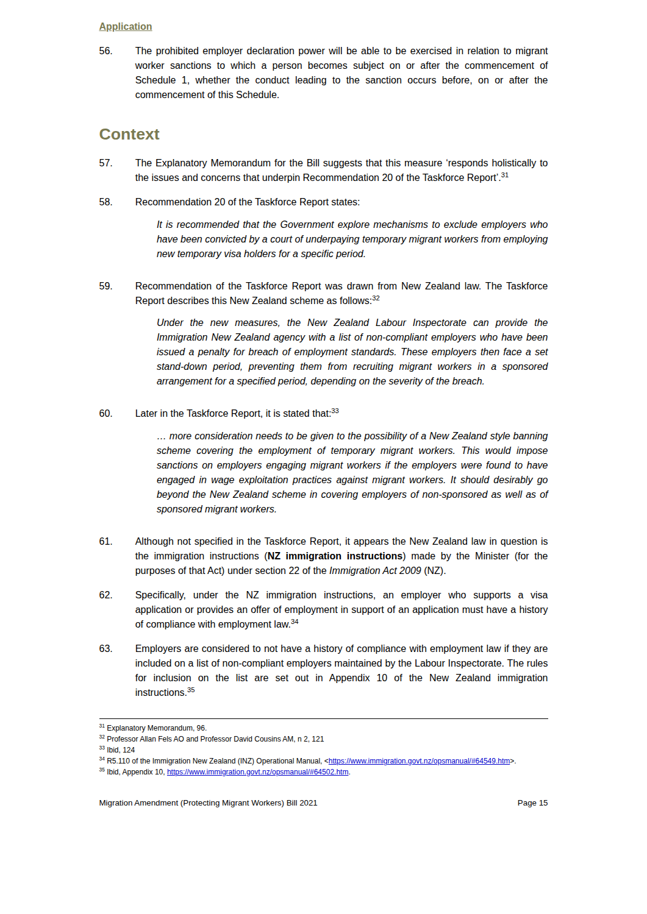Application
56. The prohibited employer declaration power will be able to be exercised in relation to migrant worker sanctions to which a person becomes subject on or after the commencement of Schedule 1, whether the conduct leading to the sanction occurs before, on or after the commencement of this Schedule.
Context
57. The Explanatory Memorandum for the Bill suggests that this measure ‘responds holistically to the issues and concerns that underpin Recommendation 20 of the Taskforce Report’.31
58. Recommendation 20 of the Taskforce Report states:
It is recommended that the Government explore mechanisms to exclude employers who have been convicted by a court of underpaying temporary migrant workers from employing new temporary visa holders for a specific period.
59. Recommendation of the Taskforce Report was drawn from New Zealand law. The Taskforce Report describes this New Zealand scheme as follows:32
Under the new measures, the New Zealand Labour Inspectorate can provide the Immigration New Zealand agency with a list of non-compliant employers who have been issued a penalty for breach of employment standards. These employers then face a set stand-down period, preventing them from recruiting migrant workers in a sponsored arrangement for a specified period, depending on the severity of the breach.
60. Later in the Taskforce Report, it is stated that:33
… more consideration needs to be given to the possibility of a New Zealand style banning scheme covering the employment of temporary migrant workers. This would impose sanctions on employers engaging migrant workers if the employers were found to have engaged in wage exploitation practices against migrant workers. It should desirably go beyond the New Zealand scheme in covering employers of non-sponsored as well as of sponsored migrant workers.
61. Although not specified in the Taskforce Report, it appears the New Zealand law in question is the immigration instructions (NZ immigration instructions) made by the Minister (for the purposes of that Act) under section 22 of the Immigration Act 2009 (NZ).
62. Specifically, under the NZ immigration instructions, an employer who supports a visa application or provides an offer of employment in support of an application must have a history of compliance with employment law.34
63. Employers are considered to not have a history of compliance with employment law if they are included on a list of non-compliant employers maintained by the Labour Inspectorate. The rules for inclusion on the list are set out in Appendix 10 of the New Zealand immigration instructions.35
31 Explanatory Memorandum, 96.
32 Professor Allan Fels AO and Professor David Cousins AM, n 2, 121
33 Ibid, 124
34 R5.110 of the Immigration New Zealand (INZ) Operational Manual, <https://www.immigration.govt.nz/opsmanual/#64549.htm>.
35 Ibid, Appendix 10, https://www.immigration.govt.nz/opsmanual/#64502.htm.
Migration Amendment (Protecting Migrant Workers) Bill 2021 Page 15